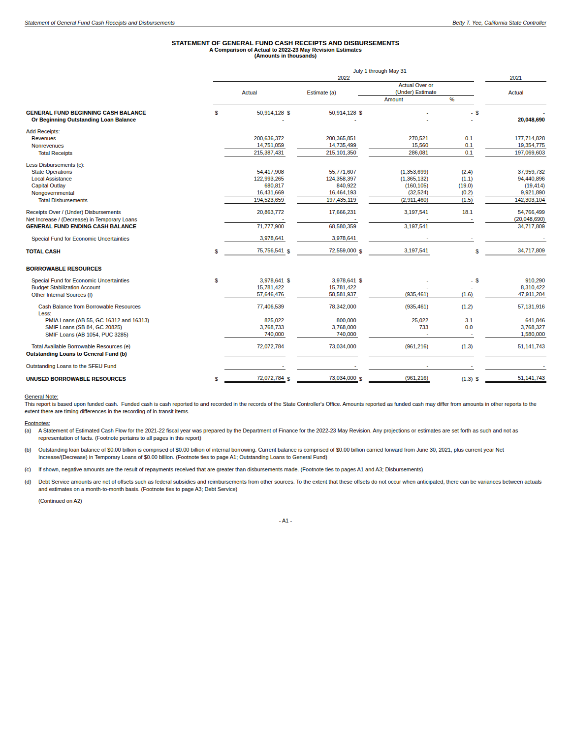Statement of General Fund Cash Receipts and Disbursements
Betty T. Yee, California State Controller
STATEMENT OF GENERAL FUND CASH RECEIPTS AND DISBURSEMENTS
A Comparison of Actual to 2022-23 May Revision Estimates
(Amounts in thousands)
| | July 1 through May 31 |
| | 2022 | | 2021 |
| | | | Actual Over or | | |
| | Actual | Estimate (a) | (Under) Estimate | | Actual |
| | | | Amount | % | | |
| GENERAL FUND BEGINNING CASH BALANCE | $ | 50,914,128 | $ | 50,914,128 | $ | - | - | $ | - |
| Or Beginning Outstanding Loan Balance | | - | | - | | - | - | | 20,048,690 |
| Add Receipts: | |
| Revenues | | 200,636,372 | | 200,365,851 | | 270,521 | 0.1 | | 177,714,828 |
| Nonrevenues | | 14,751,059 | | 14,735,499 | | 15,560 | 0.1 | | 19,354,775 |
| Total Receipts | | 215,387,431 | | 215,101,350 | | 286,081 | 0.1 | | 197,069,603 |
| Less Disbursements (c): | |
| State Operations | | 54,417,908 | | 55,771,607 | | (1,353,699) | (2.4) | | 37,959,732 |
| Local Assistance | | 122,993,265 | | 124,358,397 | | (1,365,132) | (1.1) | | 94,440,896 |
| Capital Outlay | | 680,817 | | 840,922 | | (160,105) | (19.0) | | (19,414) |
| Nongovernmental | | 16,431,669 | | 16,464,193 | | (32,524) | (0.2) | | 9,921,890 |
| Total Disbursements | | 194,523,659 | | 197,435,119 | | (2,911,460) | (1.5) | | 142,303,104 |
| Receipts Over / (Under) Disbursements | | 20,863,772 | | 17,666,231 | | 3,197,541 | 18.1 | | 54,766,499 |
| Net Increase / (Decrease) in Temporary Loans | | - | | - | | - | - | | (20,048,690) |
| GENERAL FUND ENDING CASH BALANCE | | 71,777,900 | | 68,580,359 | | 3,197,541 | | | 34,717,809 |
| Special Fund for Economic Uncertainties | | 3,978,641 | | 3,978,641 | | - | - | | - |
| TOTAL CASH | $ | 75,756,541 | $ | 72,559,000 | $ | 3,197,541 | | $ | 34,717,809 |
| BORROWABLE RESOURCES | |
| Special Fund for Economic Uncertainties | $ | 3,978,641 | $ | 3,978,641 | $ | - | - | $ | 910,290 |
| Budget Stabilization Account | | 15,781,422 | | 15,781,422 | | - | - | | 8,310,422 |
| Other Internal Sources (f) | | 57,646,476 | | 58,581,937 | | (935,461) | (1.6) | | 47,911,204 |
| Cash Balance from Borrowable Resources | | 77,406,539 | | 78,342,000 | | (935,461) | (1.2) | | 57,131,916 |
| Less: | |
| PMIA Loans (AB 55, GC 16312 and 16313) | | 825,022 | | 800,000 | | 25,022 | 3.1 | | 641,846 |
| SMIF Loans (SB 84, GC 20825) | | 3,768,733 | | 3,768,000 | | 733 | 0.0 | | 3,768,327 |
| SMIF Loans (AB 1054, PUC 3285) | | 740,000 | | 740,000 | | - | - | | 1,580,000 |
| Total Available Borrowable Resources (e) | | 72,072,784 | | 73,034,000 | | (961,216) | (1.3) | | 51,141,743 |
| Outstanding Loans to General Fund (b) | | - | | - | | - | - | | - |
| Outstanding Loans to the SFEU Fund | | - | | - | | - | - | | - |
| UNUSED BORROWABLE RESOURCES | $ | 72,072,784 | $ | 73,034,000 | $ | (961,216) | (1.3) | $ | 51,141,743 |
General Note:
This report is based upon funded cash. Funded cash is cash reported to and recorded in the records of the State Controller's Office. Amounts reported as funded cash may differ from amounts in other reports to the extent there are timing differences in the recording of in-transit items.
Footnotes:
(a) A Statement of Estimated Cash Flow for the 2021-22 fiscal year was prepared by the Department of Finance for the 2022-23 May Revision. Any projections or estimates are set forth as such and not as representation of facts. (Footnote pertains to all pages in this report)
(b) Outstanding loan balance of $0.00 billion is comprised of $0.00 billion of internal borrowing. Current balance is comprised of $0.00 billion carried forward from June 30, 2021, plus current year Net Increase/(Decrease) in Temporary Loans of $0.00 billion. (Footnote ties to page A1; Outstanding Loans to General Fund)
(c) If shown, negative amounts are the result of repayments received that are greater than disbursements made. (Footnote ties to pages A1 and A3; Disbursements)
(d) Debt Service amounts are net of offsets such as federal subsidies and reimbursements from other sources. To the extent that these offsets do not occur when anticipated, there can be variances between actuals and estimates on a month-to-month basis. (Footnote ties to page A3; Debt Service)
(Continued on A2)
- A1 -